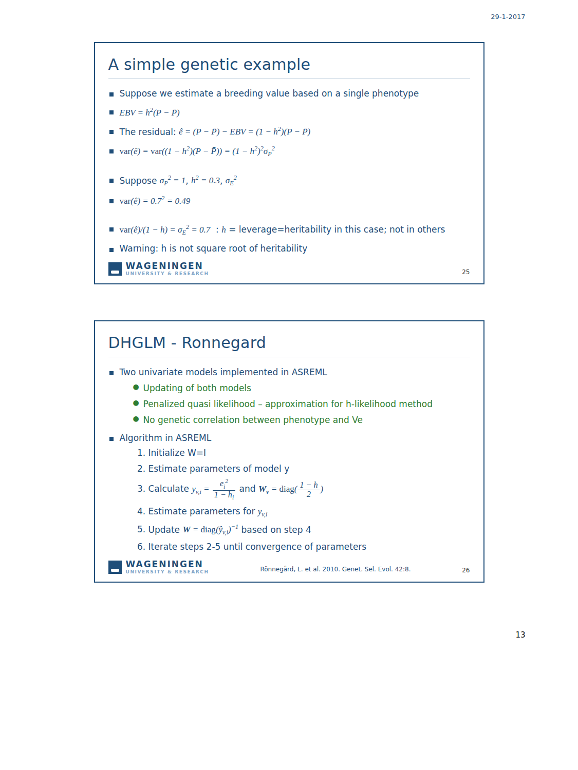29-1-2017
A simple genetic example
Suppose we estimate a breeding value based on a single phenotype
EBV = h2(P − P̄)
The residual: ê = (P − P̄) − EBV = (1 − h2)(P − P̄)
var(ê) = var((1 − h2)(P − P̄)) = (1 − h2)2σP2
Suppose σP2 = 1, h2 = 0.3, σE2
var(ê) = 0.72 = 0.49
var(ê)/(1 − h) = σE2 = 0.7 : h = leverage=heritability in this case; not in others
Warning: h is not square root of heritability
WAGENINGEN UNIVERSITY & RESEARCH
25
DHGLM - Ronnegard
Two univariate models implemented in ASREML
Updating of both models
Penalized quasi likelihood – approximation for h-likelihood method
No genetic correlation between phenotype and Ve
Algorithm in ASREML
Initialize W=I
Estimate parameters of model y
Calculate yv,i = ei21 − hi and Wv = diag(1 − h 2)
Estimate parameters for yv,i
Update W = diag(ŷv,i)−1 based on step 4
Iterate steps 2-5 until convergence of parameters
WAGENINGEN UNIVERSITY & RESEARCH
Rönnegård, L. et al. 2010. Genet. Sel. Evol. 42:8.
26
13